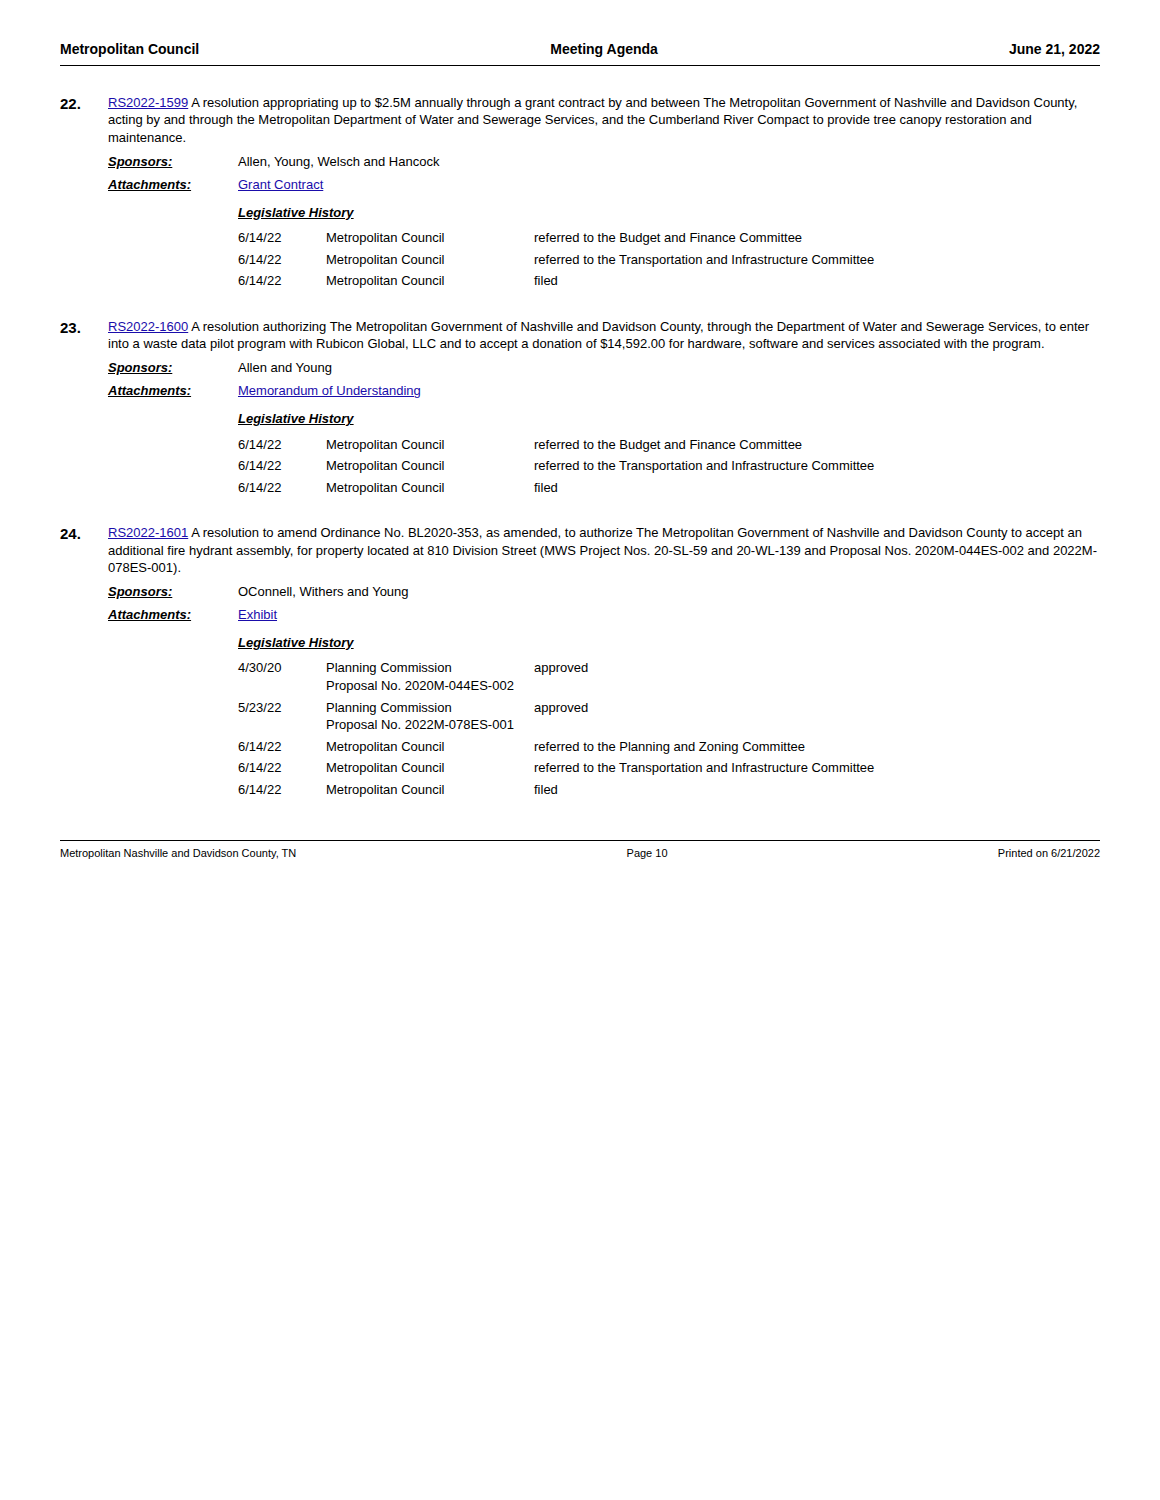Metropolitan Council
Meeting Agenda
June 21, 2022
22.
RS2022-1599 A resolution appropriating up to $2.5M annually through a grant contract by and between The Metropolitan Government of Nashville and Davidson County, acting by and through the Metropolitan Department of Water and Sewerage Services, and the Cumberland River Compact to provide tree canopy restoration and maintenance.
Sponsors:
Allen, Young, Welsch and Hancock
Attachments:
Grant Contract
Legislative History
| 6/14/22 | Metropolitan Council | referred to the Budget and Finance Committee |
| 6/14/22 | Metropolitan Council | referred to the Transportation and Infrastructure Committee |
| 6/14/22 | Metropolitan Council | filed |
23.
RS2022-1600 A resolution authorizing The Metropolitan Government of Nashville and Davidson County, through the Department of Water and Sewerage Services, to enter into a waste data pilot program with Rubicon Global, LLC and to accept a donation of $14,592.00 for hardware, software and services associated with the program.
Sponsors:
Allen and Young
Attachments:
Memorandum of Understanding
Legislative History
| 6/14/22 | Metropolitan Council | referred to the Budget and Finance Committee |
| 6/14/22 | Metropolitan Council | referred to the Transportation and Infrastructure Committee |
| 6/14/22 | Metropolitan Council | filed |
24.
RS2022-1601 A resolution to amend Ordinance No. BL2020-353, as amended, to authorize The Metropolitan Government of Nashville and Davidson County to accept an additional fire hydrant assembly, for property located at 810 Division Street (MWS Project Nos. 20-SL-59 and 20-WL-139 and Proposal Nos. 2020M-044ES-002 and 2022M-078ES-001).
Sponsors:
OConnell, Withers and Young
Attachments:
Exhibit
Legislative History
| 4/30/20 | Planning Commission Proposal No. 2020M-044ES-002 | approved |
| 5/23/22 | Planning Commission Proposal No. 2022M-078ES-001 | approved |
| 6/14/22 | Metropolitan Council | referred to the Planning and Zoning Committee |
| 6/14/22 | Metropolitan Council | referred to the Transportation and Infrastructure Committee |
| 6/14/22 | Metropolitan Council | filed |
Metropolitan Nashville and Davidson County, TN
Page 10
Printed on 6/21/2022